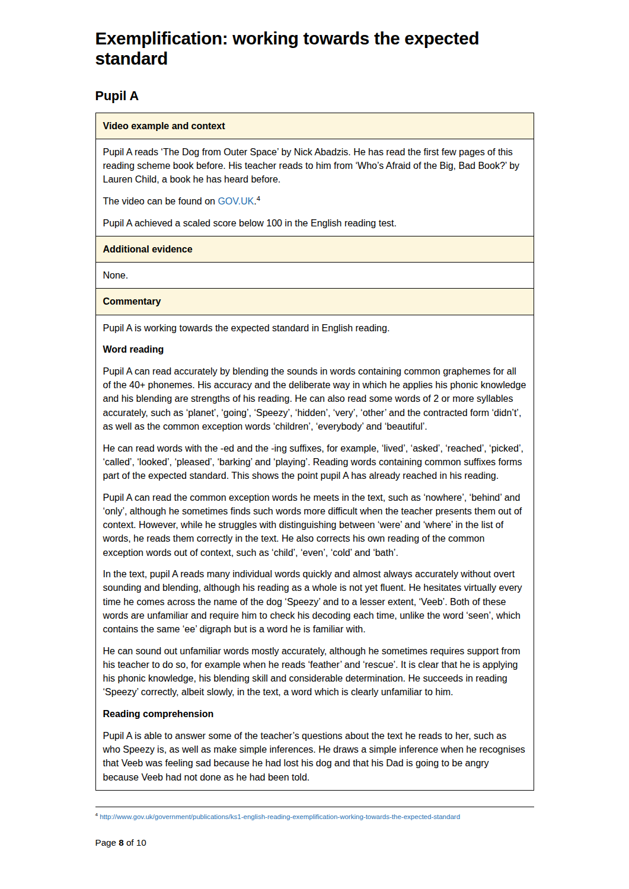Exemplification: working towards the expected standard
Pupil A
| Video example and context |
| --- |
| Pupil A reads ‘The Dog from Outer Space’ by Nick Abadzis. He has read the first few pages of this reading scheme book before. His teacher reads to him from ‘Who’s Afraid of the Big, Bad Book?’ by Lauren Child, a book he has heard before. The video can be found on GOV.UK . 4 Pupil A achieved a scaled score below 100 in the English reading test. |
| Additional evidence |
| None. |
| Commentary |
| Pupil A is working towards the expected standard in English reading. Word reading Pupil A can read accurately by blending the sounds in words containing common graphemes for all of the 40+ phonemes. His accuracy and the deliberate way in which he applies his phonic knowledge and his blending are strengths of his reading. He can also read some words of 2 or more syllables accurately, such as ‘planet’, ‘going’, ‘Speezy’, ‘hidden’, ‘very’, ‘other’ and the contracted form ‘didn’t’, as well as the common exception words ‘children’, ‘everybody’ and ‘beautiful’. He can read words with the -ed and the -ing suffixes, for example, ‘lived’, ‘asked’, ‘reached’, ‘picked’, ‘called’, ‘looked’, ‘pleased’, ‘barking’ and ‘playing’. Reading words containing common suffixes forms part of the expected standard. This shows the point pupil A has already reached in his reading. Pupil A can read the common exception words he meets in the text, such as ‘nowhere’, ‘behind’ and ‘only’, although he sometimes finds such words more difficult when the teacher presents them out of context. However, while he struggles with distinguishing between ‘were’ and ‘where’ in the list of words, he reads them correctly in the text. He also corrects his own reading of the common exception words out of context, such as ‘child’, ‘even’, ‘cold’ and ‘bath’. In the text, pupil A reads many individual words quickly and almost always accurately without overt sounding and blending, although his reading as a whole is not yet fluent. He hesitates virtually every time he comes across the name of the dog ‘Speezy’ and to a lesser extent, ‘Veeb’. Both of these words are unfamiliar and require him to check his decoding each time, unlike the word ‘seen’, which contains the same ‘ee’ digraph but is a word he is familiar with. He can sound out unfamiliar words mostly accurately, although he sometimes requires support from his teacher to do so, for example when he reads ‘feather’ and ‘rescue’. It is clear that he is applying his phonic knowledge, his blending skill and considerable determination. He succeeds in reading ‘Speezy’ correctly, albeit slowly, in the text, a word which is clearly unfamiliar to him. Reading comprehension Pupil A is able to answer some of the teacher’s questions about the text he reads to her, such as who Speezy is, as well as make simple inferences. He draws a simple inference when he recognises that Veeb was feeling sad because he had lost his dog and that his Dad is going to be angry because Veeb had not done as he had been told. |
4 http://www.gov.uk/government/publications/ks1-english-reading-exemplification-working-towards-the-expected-standard
Page 8 of 10